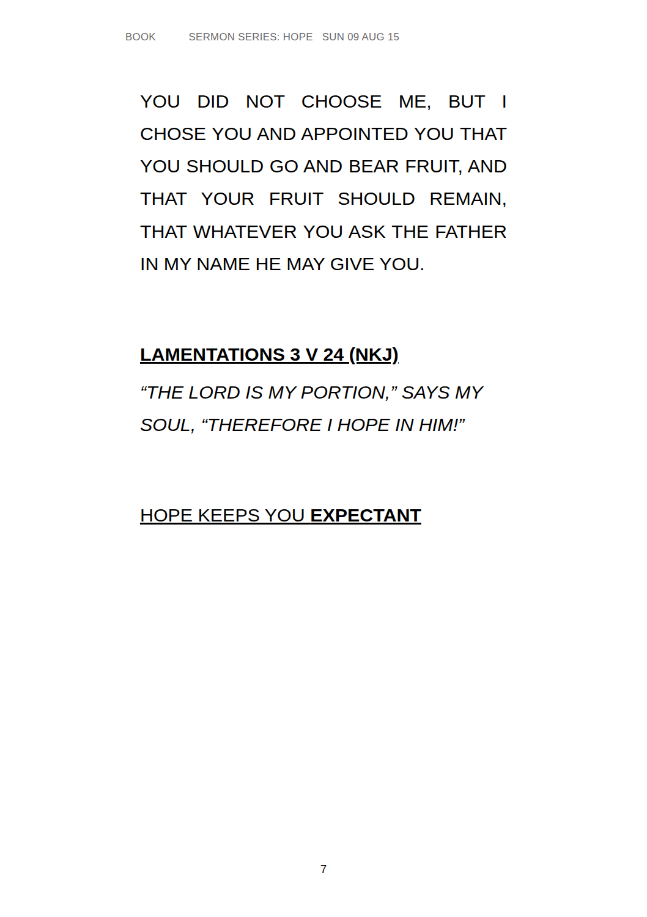BOOK SERMON SERIES: HOPE SUN 09 AUG 15
YOU DID NOT CHOOSE ME, BUT I CHOSE YOU AND APPOINTED YOU THAT YOU SHOULD GO AND BEAR FRUIT, AND THAT YOUR FRUIT SHOULD REMAIN, THAT WHATEVER YOU ASK THE FATHER IN MY NAME HE MAY GIVE YOU.
LAMENTATIONS 3 V 24 (NKJ)
“THE LORD IS MY PORTION,” SAYS MY SOUL, “THEREFORE I HOPE IN HIM!”
HOPE KEEPS YOU EXPECTANT
7